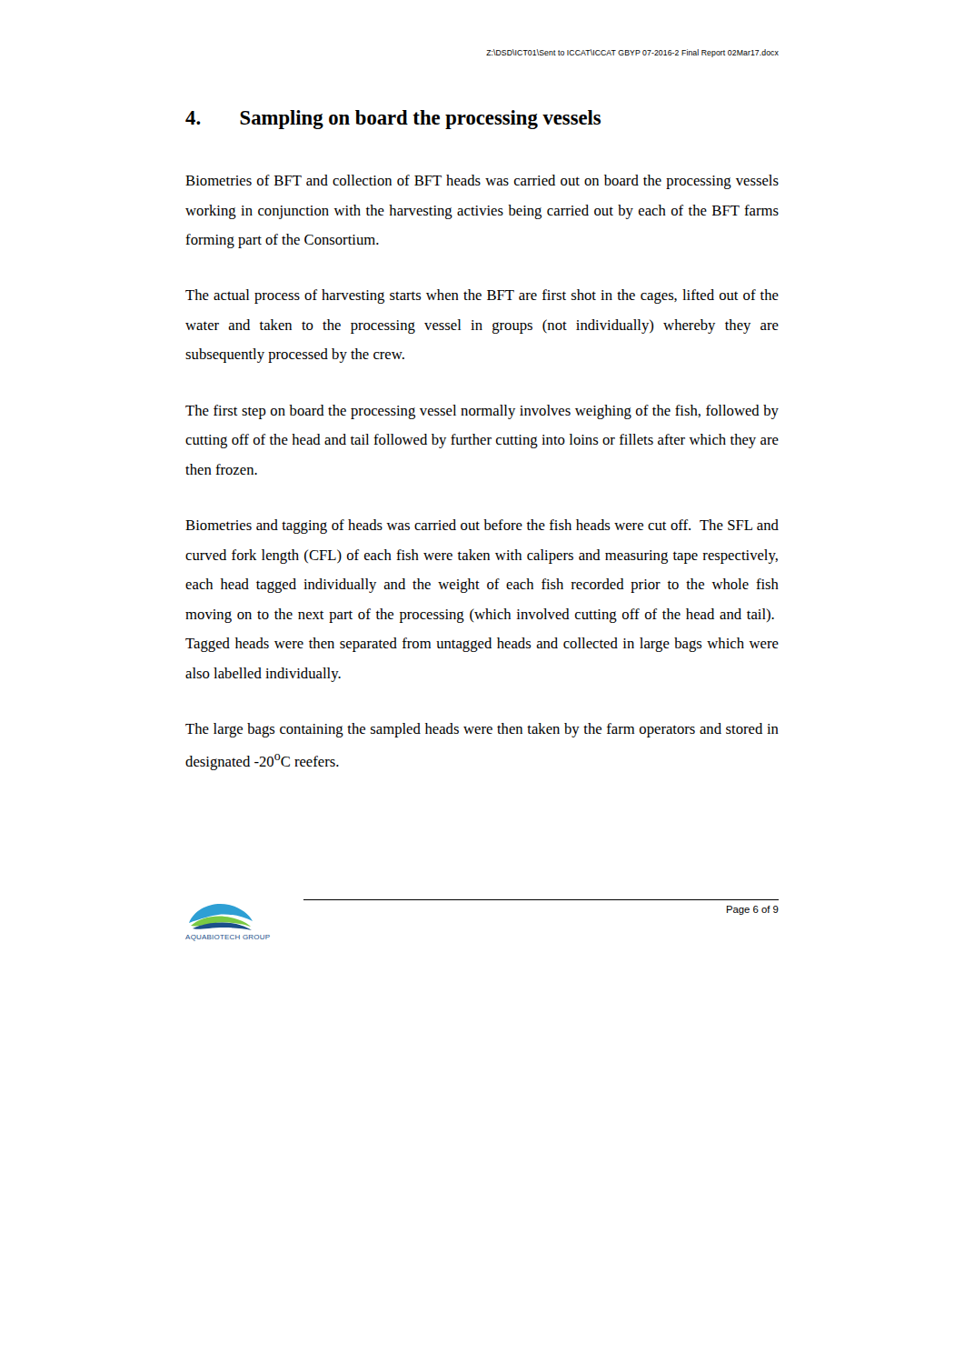Z:\DSD\ICT01\Sent to ICCAT\ICCAT GBYP 07-2016-2 Final Report 02Mar17.docx
4. Sampling on board the processing vessels
Biometries of BFT and collection of BFT heads was carried out on board the processing vessels working in conjunction with the harvesting activies being carried out by each of the BFT farms forming part of the Consortium.
The actual process of harvesting starts when the BFT are first shot in the cages, lifted out of the water and taken to the processing vessel in groups (not individually) whereby they are subsequently processed by the crew.
The first step on board the processing vessel normally involves weighing of the fish, followed by cutting off of the head and tail followed by further cutting into loins or fillets after which they are then frozen.
Biometries and tagging of heads was carried out before the fish heads were cut off. The SFL and curved fork length (CFL) of each fish were taken with calipers and measuring tape respectively, each head tagged individually and the weight of each fish recorded prior to the whole fish moving on to the next part of the processing (which involved cutting off of the head and tail). Tagged heads were then separated from untagged heads and collected in large bags which were also labelled individually.
The large bags containing the sampled heads were then taken by the farm operators and stored in designated -20oC reefers.
AQUABIOTECH GROUP
Page 6 of 9